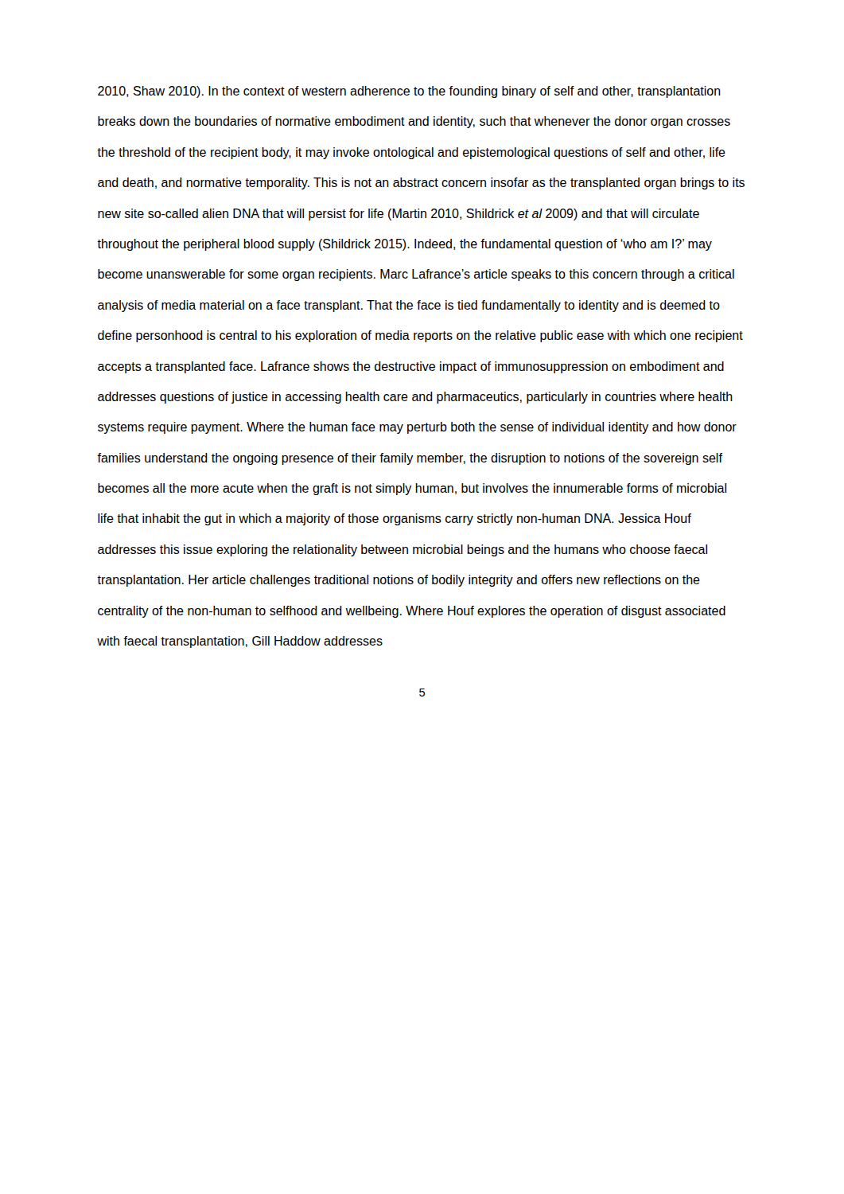2010, Shaw 2010). In the context of western adherence to the founding binary of self and other, transplantation breaks down the boundaries of normative embodiment and identity, such that whenever the donor organ crosses the threshold of the recipient body, it may invoke ontological and epistemological questions of self and other, life and death, and normative temporality. This is not an abstract concern insofar as the transplanted organ brings to its new site so-called alien DNA that will persist for life (Martin 2010, Shildrick et al 2009) and that will circulate throughout the peripheral blood supply (Shildrick 2015). Indeed, the fundamental question of ‘who am I?’ may become unanswerable for some organ recipients. Marc Lafrance’s article speaks to this concern through a critical analysis of media material on a face transplant. That the face is tied fundamentally to identity and is deemed to define personhood is central to his exploration of media reports on the relative public ease with which one recipient accepts a transplanted face. Lafrance shows the destructive impact of immunosuppression on embodiment and addresses questions of justice in accessing health care and pharmaceutics, particularly in countries where health systems require payment. Where the human face may perturb both the sense of individual identity and how donor families understand the ongoing presence of their family member, the disruption to notions of the sovereign self becomes all the more acute when the graft is not simply human, but involves the innumerable forms of microbial life that inhabit the gut in which a majority of those organisms carry strictly non-human DNA. Jessica Houf addresses this issue exploring the relationality between microbial beings and the humans who choose faecal transplantation. Her article challenges traditional notions of bodily integrity and offers new reflections on the centrality of the non-human to selfhood and wellbeing. Where Houf explores the operation of disgust associated with faecal transplantation, Gill Haddow addresses
5